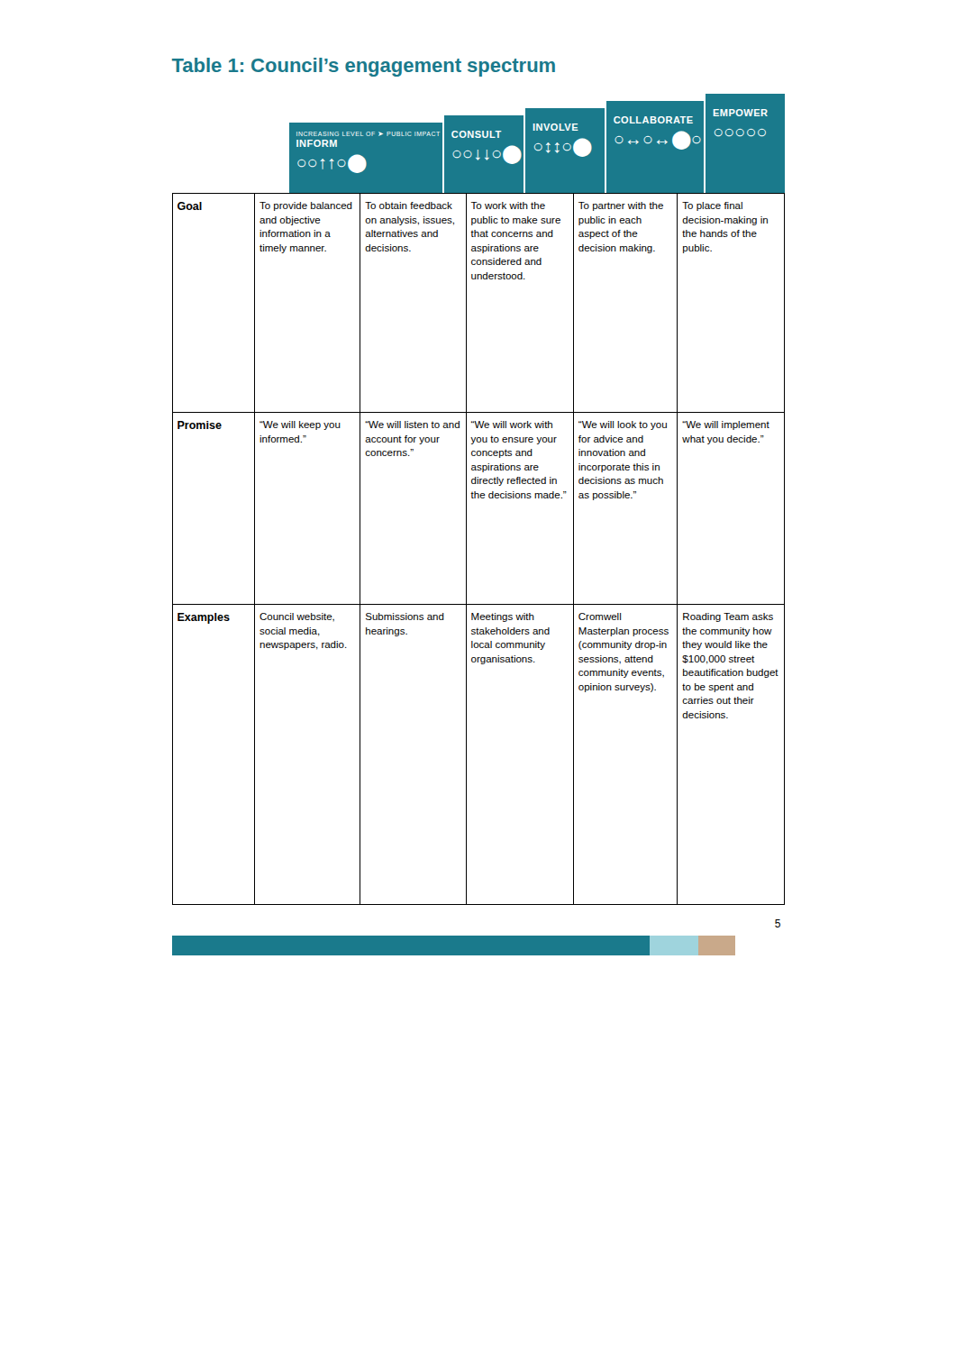Table 1: Council’s engagement spectrum
INCREASING LEVEL OF ➤ PUBLIC IMPACT
INFORM
○○↑↑○⬤
CONSULT
○○↓↓○⬤
INVOLVE
○↕↕○⬤
COLLABORATE
○↔○↔⬤○
EMPOWER
○○○○○
| Goal | To provide balanced and objective information in a timely manner. | To obtain feedback on analysis, issues, alternatives and decisions. | To work with the public to make sure that concerns and aspirations are considered and understood. | To partner with the public in each aspect of the decision making. | To place final decision-making in the hands of the public. |
| Promise | “We will keep you informed.” | “We will listen to and account for your concerns.” | “We will work with you to ensure your concepts and aspirations are directly reflected in the decisions made.” | “We will look to you for advice and innovation and incorporate this in decisions as much as possible.” | “We will implement what you decide.” |
| Examples | Council website, social media, newspapers, radio. | Submissions and hearings. | Meetings with stakeholders and local community organisations. | Cromwell Masterplan process (community drop-in sessions, attend community events, opinion surveys). | Roading Team asks the community how they would like the $100,000 street beautification budget to be spent and carries out their decisions. |
5